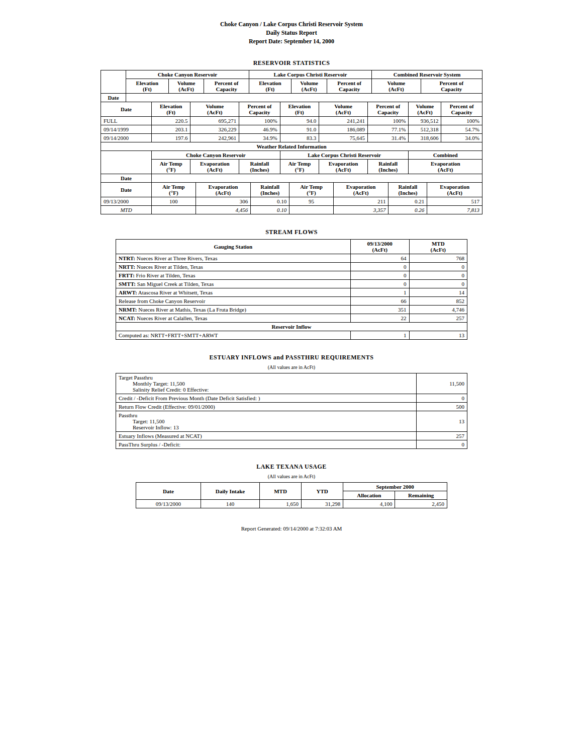Choke Canyon / Lake Corpus Christi Reservoir System
Daily Status Report
Report Date: September 14, 2000
RESERVOIR STATISTICS
| | Choke Canyon Reservoir | Lake Corpus Christi Reservoir | Combined Reservoir System |
| Elevation (Ft) | Volume (AcFt) | Percent of Capacity | Elevation (Ft) | Volume (AcFt) | Percent of Capacity | Volume (AcFt) | Percent of Capacity |
| Date | |
| Date | Elevation (Ft) | Volume (AcFt) | Percent of Capacity | Elevation (Ft) | Volume (AcFt) | Percent of Capacity | Volume (AcFt) | Percent of Capacity |
| --- | --- | --- | --- | --- | --- | --- | --- | --- |
| FULL | 220.5 | 695,271 | 100% | 94.0 | 241,241 | 100% | 936,512 | 100% |
| 09/14/1999 | 203.1 | 326,229 | 46.9% | 91.0 | 186,089 | 77.1% | 512,318 | 54.7% |
| 09/14/2000 | 197.6 | 242,961 | 34.9% | 83.3 | 75,645 | 31.4% | 318,606 | 34.0% |
| Weather Related Information |
| | Choke Canyon Reservoir | Lake Corpus Christi Reservoir | Combined |
| Air Temp (°F) | Evaporation (AcFt) | Rainfall (Inches) | Air Temp (°F) | Evaporation (AcFt) | Rainfall (Inches) | Evaporation (AcFt) |
| Date | |
| Date | Air Temp (°F) | Evaporation (AcFt) | Rainfall (Inches) | Air Temp (°F) | Evaporation (AcFt) | Rainfall (Inches) | Evaporation (AcFt) |
| --- | --- | --- | --- | --- | --- | --- | --- |
| 09/13/2000 | 100 | 306 | 0.10 | 95 | 211 | 0.21 | 517 |
| MTD | | 4,456 | 0.10 | | 3,357 | 0.26 | 7,813 |
STREAM FLOWS
| Gauging Station | 09/13/2000 (AcFt) | MTD (AcFt) |
| --- | --- | --- |
| NTRT: Nueces River at Three Rivers, Texas | 64 | 768 |
| NRTT: Nueces River at Tilden, Texas | 0 | 0 |
| FRTT: Frio River at Tilden, Texas | 0 | 0 |
| SMTT: San Miguel Creek at Tilden, Texas | 0 | 0 |
| ARWT: Atascosa River at Whitsett, Texas | 1 | 14 |
| Release from Choke Canyon Reservoir | 66 | 852 |
| NRMT: Nueces River at Mathis, Texas (La Fruta Bridge) | 351 | 4,746 |
| NCAT: Nueces River at Calallen, Texas | 22 | 257 |
| Reservoir Inflow |
| Computed as: NRTT+FRTT+SMTT+ARWT | 1 | 13 |
ESTUARY INFLOWS and PASSTHRU REQUIREMENTS
(All values are in AcFt)
| Target Passthru Monthly Target: 11,500 Salinity Relief Credit: 0 Effective: | 11,500 |
| Credit / -Deficit From Previous Month (Date Deficit Satisfied: ) | 0 |
| Return Flow Credit (Effective: 09/01/2000) | 500 |
| Passthru Target: 11,500 Reservoir Inflow: 13 | 13 |
| Estuary Inflows (Measured at NCAT) | 257 |
| PassThru Surplus / -Deficit: | 0 |
LAKE TEXANA USAGE
(All values are in AcFt)
| Date | Daily Intake | MTD | YTD | September 2000 |
| --- | --- | --- | --- | --- |
| Allocation | Remaining |
| 09/13/2000 | 140 | 1,650 | 31,298 | 4,100 | 2,450 |
Report Generated: 09/14/2000 at 7:32:03 AM